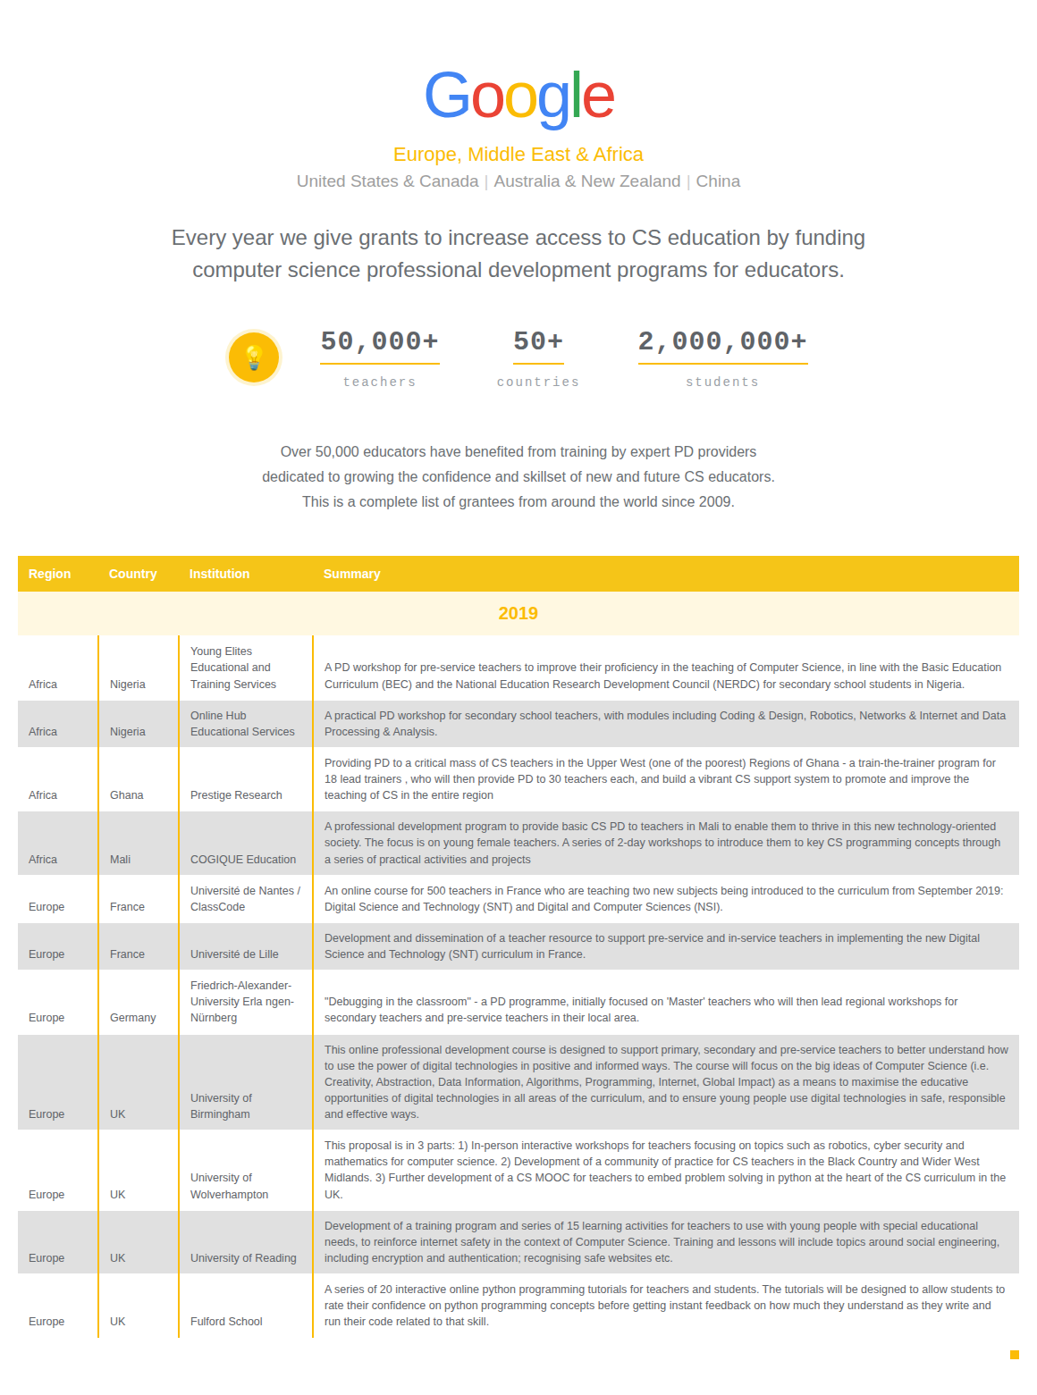Google
Europe, Middle East & Africa
United States & Canada|Australia & New Zealand|China
Every year we give grants to increase access to CS education by funding
computer science professional development programs for educators.
💡
50,000+
teachers
50+
countries
2,000,000+
students
Over 50,000 educators have benefited from training by expert PD providers
dedicated to growing the confidence and skillset of new and future CS educators.
This is a complete list of grantees from around the world since 2009.
| Region | Country | Institution | Summary |
| --- | --- | --- | --- |
| 2019 |
| Africa | Nigeria | Young Elites Educational and Training Services | A PD workshop for pre-service teachers to improve their proficiency in the teaching of Computer Science, in line with the Basic Education Curriculum (BEC) and the National Education Research Development Council (NERDC) for secondary school students in Nigeria. |
| Africa | Nigeria | Online Hub Educational Services | A practical PD workshop for secondary school teachers, with modules including Coding & Design, Robotics, Networks & Internet and Data Processing & Analysis. |
| Africa | Ghana | Prestige Research | Providing PD to a critical mass of CS teachers in the Upper West (one of the poorest) Regions of Ghana - a train-the-trainer program for 18 lead trainers , who will then provide PD to 30 teachers each, and build a vibrant CS support system to promote and improve the teaching of CS in the entire region |
| Africa | Mali | COGIQUE Education | A professional development program to provide basic CS PD to teachers in Mali to enable them to thrive in this new technology-oriented society. The focus is on young female teachers. A series of 2-day workshops to introduce them to key CS programming concepts through a series of practical activities and projects |
| Europe | France | Université de Nantes / ClassCode | An online course for 500 teachers in France who are teaching two new subjects being introduced to the curriculum from September 2019: Digital Science and Technology (SNT) and Digital and Computer Sciences (NSI). |
| Europe | France | Université de Lille | Development and dissemination of a teacher resource to support pre-service and in-service teachers in implementing the new Digital Science and Technology (SNT) curriculum in France. |
| Europe | Germany | Friedrich-Alexander-University Erla ngen-Nürnberg | "Debugging in the classroom" - a PD programme, initially focused on 'Master' teachers who will then lead regional workshops for secondary teachers and pre-service teachers in their local area. |
| Europe | UK | University of Birmingham | This online professional development course is designed to support primary, secondary and pre-service teachers to better understand how to use the power of digital technologies in positive and informed ways. The course will focus on the big ideas of Computer Science (i.e. Creativity, Abstraction, Data Information, Algorithms, Programming, Internet, Global Impact) as a means to maximise the educative opportunities of digital technologies in all areas of the curriculum, and to ensure young people use digital technologies in safe, responsible and effective ways. |
| Europe | UK | University of Wolverhampton | This proposal is in 3 parts: 1) In-person interactive workshops for teachers focusing on topics such as robotics, cyber security and mathematics for computer science. 2) Development of a community of practice for CS teachers in the Black Country and Wider West Midlands. 3) Further development of a CS MOOC for teachers to embed problem solving in python at the heart of the CS curriculum in the UK. |
| Europe | UK | University of Reading | Development of a training program and series of 15 learning activities for teachers to use with young people with special educational needs, to reinforce internet safety in the context of Computer Science. Training and lessons will include topics around social engineering, including encryption and authentication; recognising safe websites etc. |
| Europe | UK | Fulford School | A series of 20 interactive online python programming tutorials for teachers and students. The tutorials will be designed to allow students to rate their confidence on python programming concepts before getting instant feedback on how much they understand as they write and run their code related to that skill. |